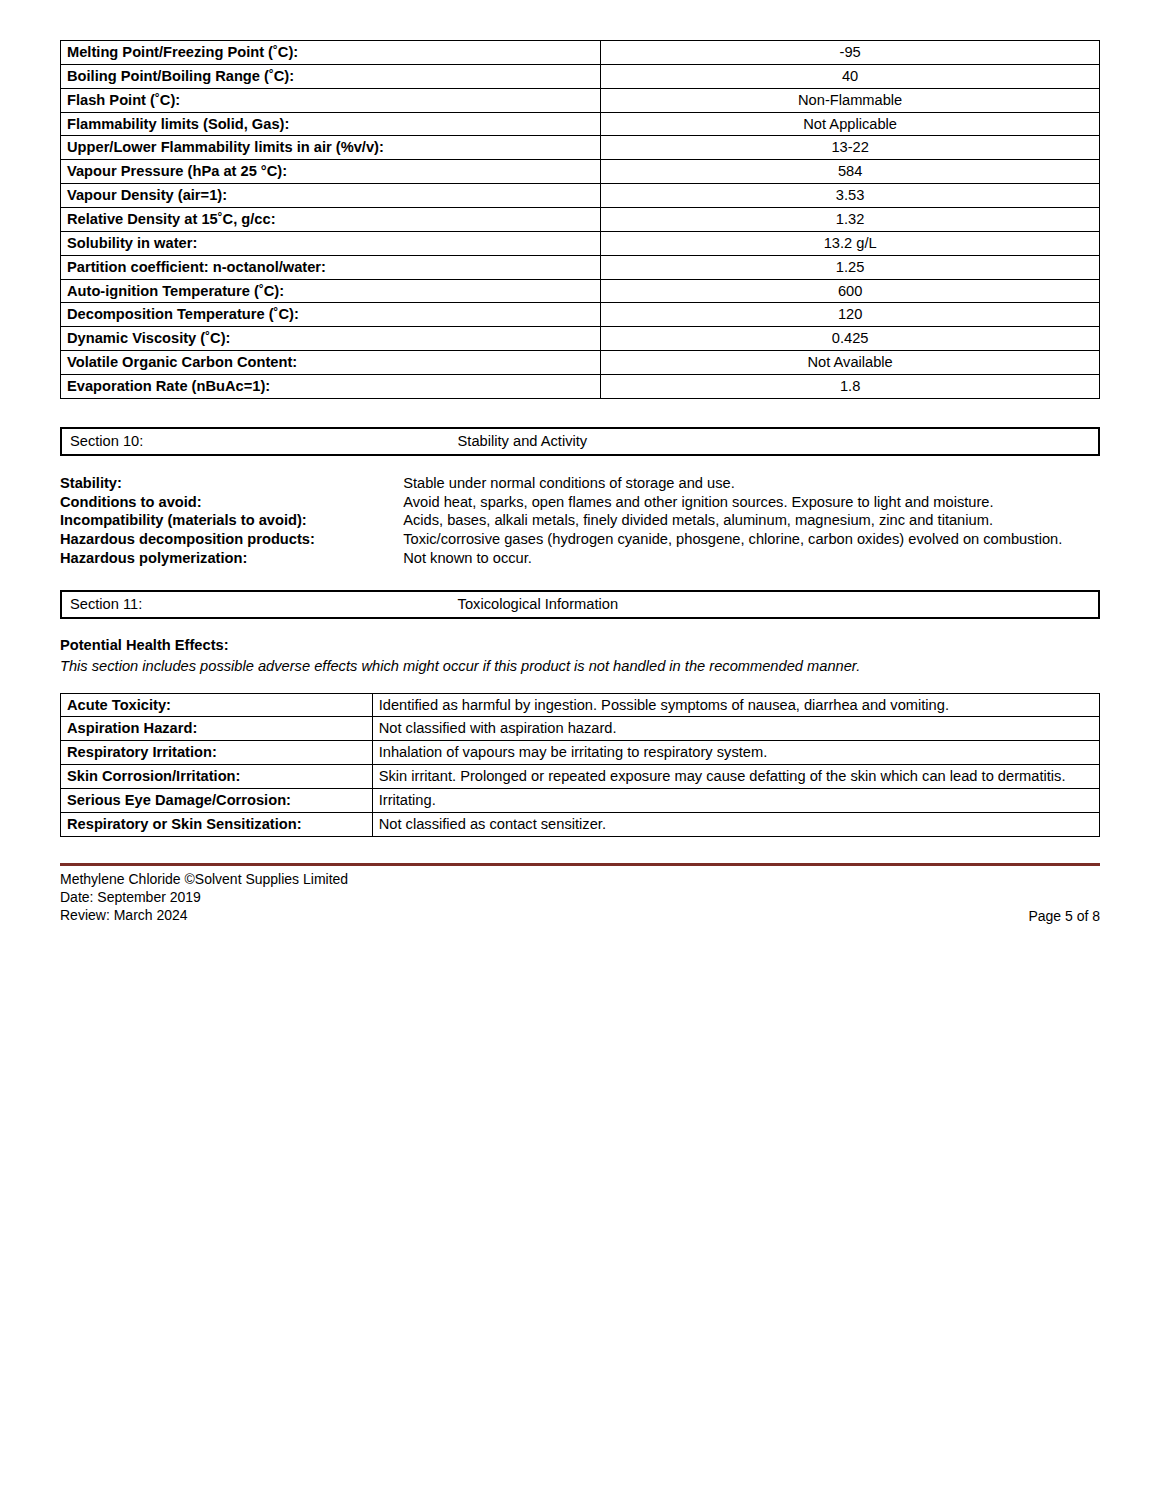| Melting Point/Freezing Point (˚C): | -95 |
| Boiling Point/Boiling Range (˚C): | 40 |
| Flash Point (˚C): | Non-Flammable |
| Flammability limits (Solid, Gas): | Not Applicable |
| Upper/Lower Flammability limits in air (%v/v): | 13-22 |
| Vapour Pressure (hPa at 25 °C): | 584 |
| Vapour Density (air=1): | 3.53 |
| Relative Density at 15˚C, g/cc: | 1.32 |
| Solubility in water: | 13.2 g/L |
| Partition coefficient: n-octanol/water: | 1.25 |
| Auto-ignition Temperature (˚C): | 600 |
| Decomposition Temperature (˚C): | 120 |
| Dynamic Viscosity (˚C): | 0.425 |
| Volatile Organic Carbon Content: | Not Available |
| Evaporation Rate (nBuAc=1): | 1.8 |
Section 10: Stability and Activity
| Stability: | Stable under normal conditions of storage and use. |
| Conditions to avoid: | Avoid heat, sparks, open flames and other ignition sources. Exposure to light and moisture. |
| Incompatibility (materials to avoid): | Acids, bases, alkali metals, finely divided metals, aluminum, magnesium, zinc and titanium. |
| Hazardous decomposition products: | Toxic/corrosive gases (hydrogen cyanide, phosgene, chlorine, carbon oxides) evolved on combustion. |
| Hazardous polymerization: | Not known to occur. |
Section 11: Toxicological Information
Potential Health Effects:
This section includes possible adverse effects which might occur if this product is not handled in the recommended manner.
| Acute Toxicity: | Identified as harmful by ingestion. Possible symptoms of nausea, diarrhea and vomiting. |
| Aspiration Hazard: | Not classified with aspiration hazard. |
| Respiratory Irritation: | Inhalation of vapours may be irritating to respiratory system. |
| Skin Corrosion/Irritation: | Skin irritant. Prolonged or repeated exposure may cause defatting of the skin which can lead to dermatitis. |
| Serious Eye Damage/Corrosion: | Irritating. |
| Respiratory or Skin Sensitization: | Not classified as contact sensitizer. |
Methylene Chloride ©Solvent Supplies Limited
Date: September 2019
Review: March 2024
Page 5 of 8